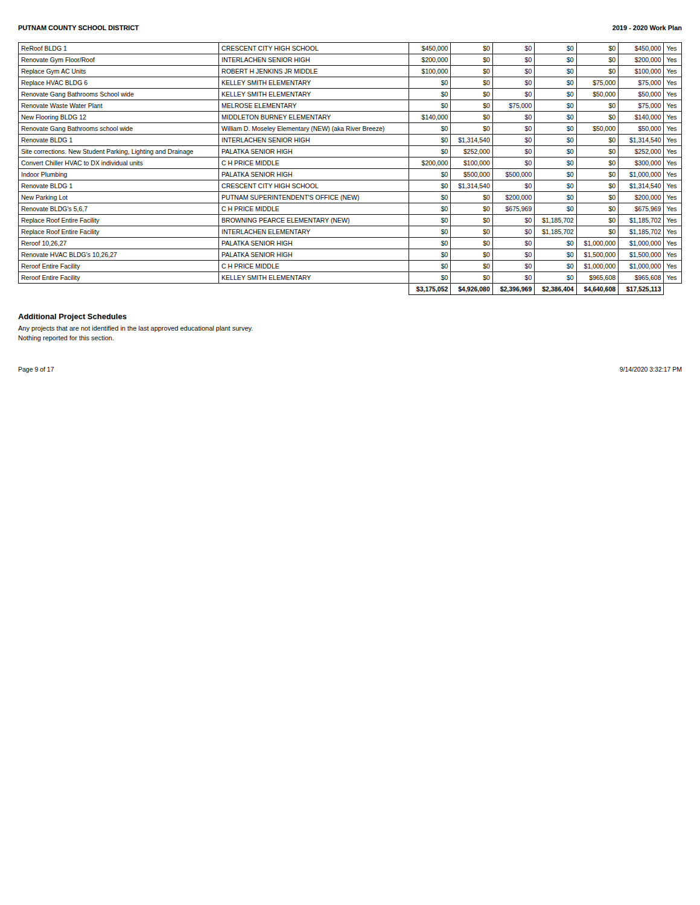PUTNAM COUNTY SCHOOL DISTRICT 2019 - 2020 Work Plan
| ReRoof BLDG 1 | CRESCENT CITY HIGH SCHOOL | $450,000 | $0 | $0 | $0 | $0 | $450,000 | Yes |
| Renovate Gym Floor/Roof | INTERLACHEN SENIOR HIGH | $200,000 | $0 | $0 | $0 | $0 | $200,000 | Yes |
| Replace Gym AC Units | ROBERT H JENKINS JR MIDDLE | $100,000 | $0 | $0 | $0 | $0 | $100,000 | Yes |
| Replace HVAC BLDG 6 | KELLEY SMITH ELEMENTARY | $0 | $0 | $0 | $0 | $75,000 | $75,000 | Yes |
| Renovate Gang Bathrooms School wide | KELLEY SMITH ELEMENTARY | $0 | $0 | $0 | $0 | $50,000 | $50,000 | Yes |
| Renovate Waste Water Plant | MELROSE ELEMENTARY | $0 | $0 | $75,000 | $0 | $0 | $75,000 | Yes |
| New Flooring BLDG 12 | MIDDLETON BURNEY ELEMENTARY | $140,000 | $0 | $0 | $0 | $0 | $140,000 | Yes |
| Renovate Gang Bathrooms school wide | William D. Moseley Elementary (NEW) (aka River Breeze) | $0 | $0 | $0 | $0 | $50,000 | $50,000 | Yes |
| Renovate BLDG 1 | INTERLACHEN SENIOR HIGH | $0 | $1,314,540 | $0 | $0 | $0 | $1,314,540 | Yes |
| Site corrections. New Student Parking, Lighting and Drainage | PALATKA SENIOR HIGH | $0 | $252,000 | $0 | $0 | $0 | $252,000 | Yes |
| Convert Chiller HVAC to DX individual units | C H PRICE MIDDLE | $200,000 | $100,000 | $0 | $0 | $0 | $300,000 | Yes |
| Indoor Plumbing | PALATKA SENIOR HIGH | $0 | $500,000 | $500,000 | $0 | $0 | $1,000,000 | Yes |
| Renovate BLDG 1 | CRESCENT CITY HIGH SCHOOL | $0 | $1,314,540 | $0 | $0 | $0 | $1,314,540 | Yes |
| New Parking Lot | PUTNAM SUPERINTENDENT'S OFFICE (NEW) | $0 | $0 | $200,000 | $0 | $0 | $200,000 | Yes |
| Renovate BLDG's 5,6,7 | C H PRICE MIDDLE | $0 | $0 | $675,969 | $0 | $0 | $675,969 | Yes |
| Replace Roof Entire Facility | BROWNING PEARCE ELEMENTARY (NEW) | $0 | $0 | $0 | $1,185,702 | $0 | $1,185,702 | Yes |
| Replace Roof Entire Facility | INTERLACHEN ELEMENTARY | $0 | $0 | $0 | $1,185,702 | $0 | $1,185,702 | Yes |
| Reroof 10,26,27 | PALATKA SENIOR HIGH | $0 | $0 | $0 | $0 | $1,000,000 | $1,000,000 | Yes |
| Renovate HVAC BLDG's 10,26,27 | PALATKA SENIOR HIGH | $0 | $0 | $0 | $0 | $1,500,000 | $1,500,000 | Yes |
| Reroof Entire Facility | C H PRICE MIDDLE | $0 | $0 | $0 | $0 | $1,000,000 | $1,000,000 | Yes |
| Reroof Entire Facility | KELLEY SMITH ELEMENTARY | $0 | $0 | $0 | $0 | $965,608 | $965,608 | Yes |
| | | $3,175,052 | $4,926,080 | $2,396,969 | $2,386,404 | $4,640,608 | $17,525,113 | |
Additional Project Schedules
Any projects that are not identified in the last approved educational plant survey.
Nothing reported for this section.
Page 9 of 17 9/14/2020 3:32:17 PM